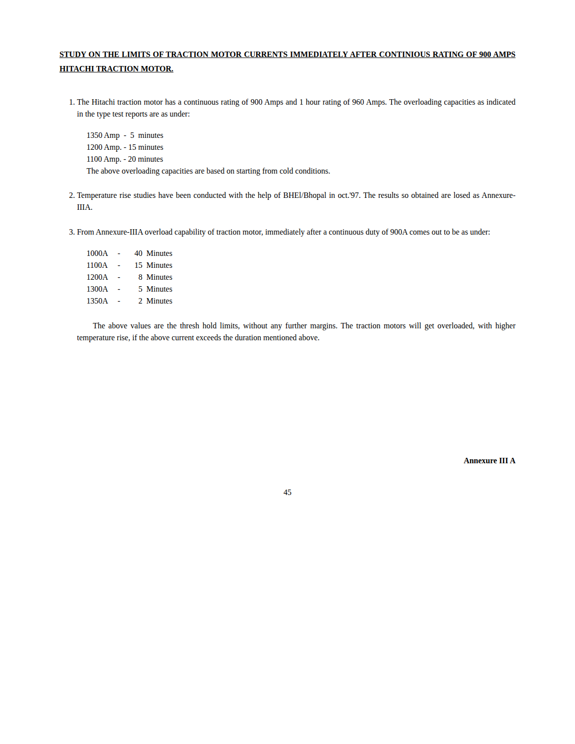STUDY ON THE LIMITS OF TRACTION MOTOR CURRENTS IMMEDIATELY AFTER CONTINIOUS RATING OF 900 AMPS HITACHI TRACTION MOTOR.
The Hitachi traction motor has a continuous rating of 900 Amps and 1 hour rating of 960 Amps. The overloading capacities as indicated in the type test reports are as under:
1350 Amp - 5 minutes
1200 Amp. - 15 minutes
1100 Amp. - 20 minutes
The above overloading capacities are based on starting from cold conditions.
Temperature rise studies have been conducted with the help of BHEl/Bhopal in oct.'97. The results so obtained are losed as Annexure-IIIA.
From Annexure-IIIA overload capability of traction motor, immediately after a continuous duty of 900A comes out to be as under:
| 1000A | - | 40 | Minutes |
| 1100A | - | 15 | Minutes |
| 1200A | - | 8 | Minutes |
| 1300A | - | 5 | Minutes |
| 1350A | - | 2 | Minutes |
The above values are the thresh hold limits, without any further margins. The traction motors will get overloaded, with higher temperature rise, if the above current exceeds the duration mentioned above.
Annexure III A
45